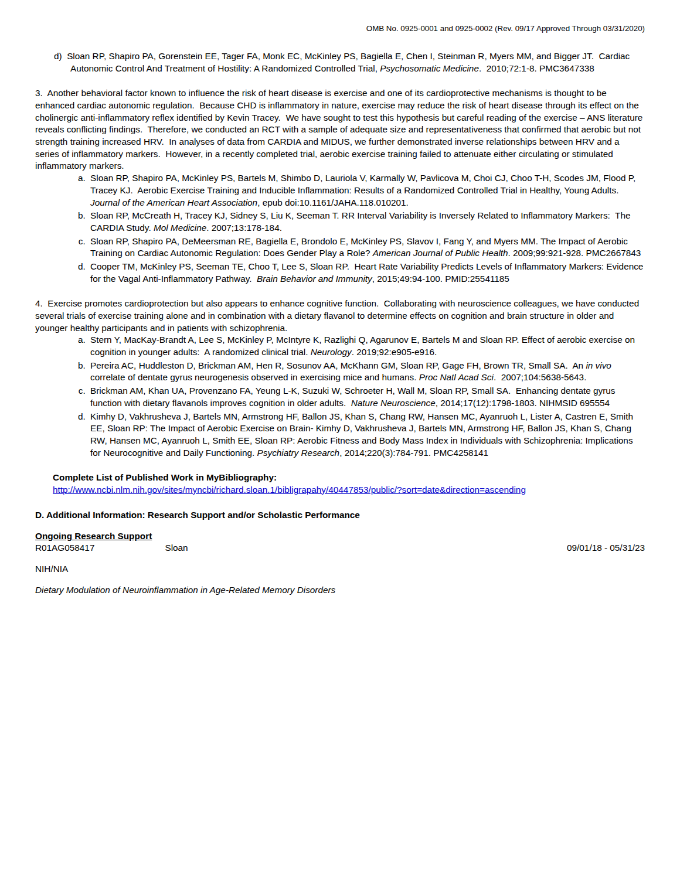OMB No. 0925-0001 and 0925-0002 (Rev. 09/17 Approved Through 03/31/2020)
d) Sloan RP, Shapiro PA, Gorenstein EE, Tager FA, Monk EC, McKinley PS, Bagiella E, Chen I, Steinman R, Myers MM, and Bigger JT. Cardiac Autonomic Control And Treatment of Hostility: A Randomized Controlled Trial, Psychosomatic Medicine. 2010;72:1-8. PMC3647338
3. Another behavioral factor known to influence the risk of heart disease is exercise and one of its cardioprotective mechanisms is thought to be enhanced cardiac autonomic regulation. Because CHD is inflammatory in nature, exercise may reduce the risk of heart disease through its effect on the cholinergic anti-inflammatory reflex identified by Kevin Tracey. We have sought to test this hypothesis but careful reading of the exercise – ANS literature reveals conflicting findings. Therefore, we conducted an RCT with a sample of adequate size and representativeness that confirmed that aerobic but not strength training increased HRV. In analyses of data from CARDIA and MIDUS, we further demonstrated inverse relationships between HRV and a series of inflammatory markers. However, in a recently completed trial, aerobic exercise training failed to attenuate either circulating or stimulated inflammatory markers.
Sloan RP, Shapiro PA, McKinley PS, Bartels M, Shimbo D, Lauriola V, Karmally W, Pavlicova M, Choi CJ, Choo T-H, Scodes JM, Flood P, Tracey KJ. Aerobic Exercise Training and Inducible Inflammation: Results of a Randomized Controlled Trial in Healthy, Young Adults. Journal of the American Heart Association, epub doi:10.1161/JAHA.118.010201.
Sloan RP, McCreath H, Tracey KJ, Sidney S, Liu K, Seeman T. RR Interval Variability is Inversely Related to Inflammatory Markers: The CARDIA Study. Mol Medicine. 2007;13:178-184.
Sloan RP, Shapiro PA, DeMeersman RE, Bagiella E, Brondolo E, McKinley PS, Slavov I, Fang Y, and Myers MM. The Impact of Aerobic Training on Cardiac Autonomic Regulation: Does Gender Play a Role? American Journal of Public Health. 2009;99:921-928. PMC2667843
Cooper TM, McKinley PS, Seeman TE, Choo T, Lee S, Sloan RP. Heart Rate Variability Predicts Levels of Inflammatory Markers: Evidence for the Vagal Anti-Inflammatory Pathway. Brain Behavior and Immunity, 2015;49:94-100. PMID:25541185
4. Exercise promotes cardioprotection but also appears to enhance cognitive function. Collaborating with neuroscience colleagues, we have conducted several trials of exercise training alone and in combination with a dietary flavanol to determine effects on cognition and brain structure in older and younger healthy participants and in patients with schizophrenia.
Stern Y, MacKay-Brandt A, Lee S, McKinley P, McIntyre K, Razlighi Q, Agarunov E, Bartels M and Sloan RP. Effect of aerobic exercise on cognition in younger adults: A randomized clinical trial. Neurology. 2019;92:e905-e916.
Pereira AC, Huddleston D, Brickman AM, Hen R, Sosunov AA, McKhann GM, Sloan RP, Gage FH, Brown TR, Small SA. An in vivo correlate of dentate gyrus neurogenesis observed in exercising mice and humans. Proc Natl Acad Sci. 2007;104:5638-5643.
Brickman AM, Khan UA, Provenzano FA, Yeung L-K, Suzuki W, Schroeter H, Wall M, Sloan RP, Small SA. Enhancing dentate gyrus function with dietary flavanols improves cognition in older adults. Nature Neuroscience, 2014;17(12):1798-1803. NIHMSID 695554
Kimhy D, Vakhrusheva J, Bartels MN, Armstrong HF, Ballon JS, Khan S, Chang RW, Hansen MC, Ayanruoh L, Lister A, Castren E, Smith EE, Sloan RP: The Impact of Aerobic Exercise on Brain- Kimhy D, Vakhrusheva J, Bartels MN, Armstrong HF, Ballon JS, Khan S, Chang RW, Hansen MC, Ayanruoh L, Smith EE, Sloan RP: Aerobic Fitness and Body Mass Index in Individuals with Schizophrenia: Implications for Neurocognitive and Daily Functioning. Psychiatry Research, 2014;220(3):784-791. PMC4258141
Complete List of Published Work in MyBibliography:
http://www.ncbi.nlm.nih.gov/sites/myncbi/richard.sloan.1/bibligrapahy/40447853/public/?sort=date&direction=ascending
D. Additional Information: Research Support and/or Scholastic Performance
Ongoing Research Support
R01AG058417 Sloan 09/01/18 - 05/31/23
NIH/NIA
Dietary Modulation of Neuroinflammation in Age-Related Memory Disorders